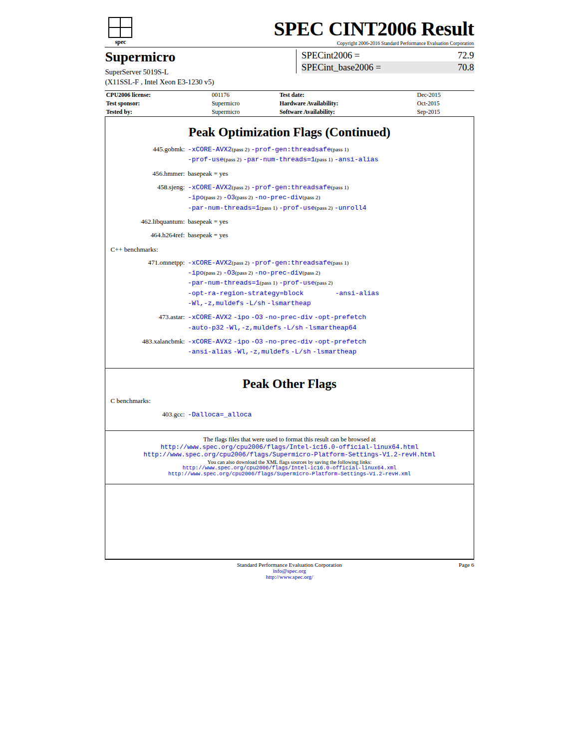spec
SPEC CINT2006 Result
Copyright 2006-2016 Standard Performance Evaluation Corporation
Supermicro
SuperServer 5019S-L
(X11SSL-F , Intel Xeon E3-1230 v5)
| SPECint2006 = | 72.9 |
| SPECint_base2006 = | 70.8 |
| CPU2006 license: | 001176 | Test date: | Dec-2015 |
| Test sponsor: | Supermicro | Hardware Availability: | Oct-2015 |
| Tested by: | Supermicro | Software Availability: | Sep-2015 |
Peak Optimization Flags (Continued)
445.gobmk:
-xCORE-AVX2(pass 2) -prof-gen:threadsafe(pass 1)
-prof-use(pass 2) -par-num-threads=1(pass 1) -ansi-alias
456.hmmer:
basepeak = yes
458.sjeng:
-xCORE-AVX2(pass 2) -prof-gen:threadsafe(pass 1)
-ipo(pass 2) -O3(pass 2) -no-prec-div(pass 2)
-par-num-threads=1(pass 1) -prof-use(pass 2) -unroll4
462.libquantum:
basepeak = yes
464.h264ref:
basepeak = yes
C++ benchmarks:
471.omnetpp:
-xCORE-AVX2(pass 2) -prof-gen:threadsafe(pass 1)
-ipo(pass 2) -O3(pass 2) -no-prec-div(pass 2)
-par-num-threads=1(pass 1) -prof-use(pass 2)
-opt-ra-region-strategy=block -ansi-alias
-Wl,-z,muldefs -L/sh -lsmartheap
473.astar:
-xCORE-AVX2 -ipo -O3 -no-prec-div -opt-prefetch
-auto-p32 -Wl,-z,muldefs -L/sh -lsmartheap64
483.xalancbmk:
-xCORE-AVX2 -ipo -O3 -no-prec-div -opt-prefetch
-ansi-alias -Wl,-z,muldefs -L/sh -lsmartheap
Peak Other Flags
C benchmarks:
403.gcc:
-Dalloca=_alloca
The flags files that were used to format this result can be browsed at
http://www.spec.org/cpu2006/flags/Intel-ic16.0-official-linux64.html
http://www.spec.org/cpu2006/flags/Supermicro-Platform-Settings-V1.2-revH.html
You can also download the XML flags sources by saving the following links:
http://www.spec.org/cpu2006/flags/Intel-ic16.0-official-linux64.xml
http://www.spec.org/cpu2006/flags/Supermicro-Platform-Settings-V1.2-revH.xml
Standard Performance Evaluation Corporation
info@spec.org
http://www.spec.org/ Page 6